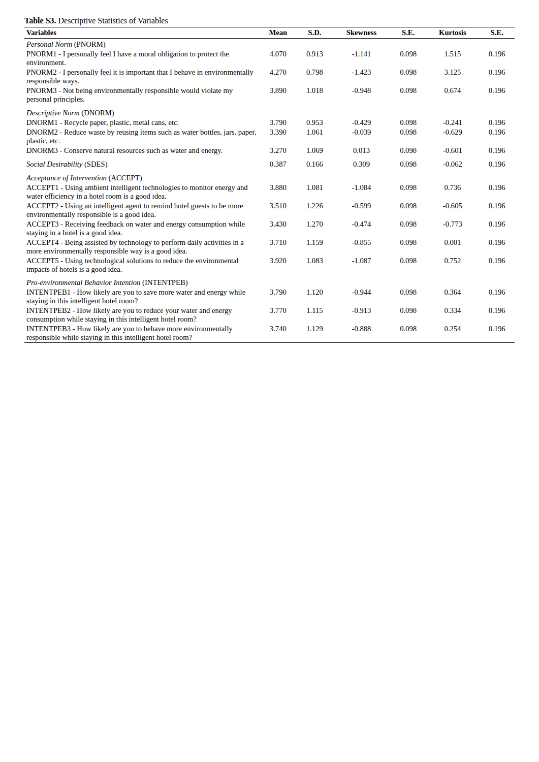Table S3. Descriptive Statistics of Variables
| Variables | Mean | S.D. | Skewness | S.E. | Kurtosis | S.E. |
| --- | --- | --- | --- | --- | --- | --- |
| Personal Norm (PNORM) | | | | | | |
| PNORM1 - I personally feel I have a moral obligation to protect the environment. | 4.070 | 0.913 | -1.141 | 0.098 | 1.515 | 0.196 |
| PNORM2 - I personally feel it is important that I behave in environmentally responsible ways. | 4.270 | 0.798 | -1.423 | 0.098 | 3.125 | 0.196 |
| PNORM3 - Not being environmentally responsible would violate my personal principles. | 3.890 | 1.018 | -0.948 | 0.098 | 0.674 | 0.196 |
| Descriptive Norm (DNORM) | | | | | | |
| DNORM1 - Recycle paper, plastic, metal cans, etc. | 3.790 | 0.953 | -0.429 | 0.098 | -0.241 | 0.196 |
| DNORM2 - Reduce waste by reusing items such as water bottles, jars, paper, plastic, etc. | 3.390 | 1.061 | -0.039 | 0.098 | -0.629 | 0.196 |
| DNORM3 - Conserve natural resources such as water and energy. | 3.270 | 1.069 | 0.013 | 0.098 | -0.601 | 0.196 |
| Social Desirability (SDES) | 0.387 | 0.166 | 0.309 | 0.098 | -0.062 | 0.196 |
| Acceptance of Intervention (ACCEPT) | | | | | | |
| ACCEPT1 - Using ambient intelligent technologies to monitor energy and water efficiency in a hotel room is a good idea. | 3.880 | 1.081 | -1.084 | 0.098 | 0.736 | 0.196 |
| ACCEPT2 - Using an intelligent agent to remind hotel guests to be more environmentally responsible is a good idea. | 3.510 | 1.226 | -0.599 | 0.098 | -0.605 | 0.196 |
| ACCEPT3 - Receiving feedback on water and energy consumption while staying in a hotel is a good idea. | 3.430 | 1.270 | -0.474 | 0.098 | -0.773 | 0.196 |
| ACCEPT4 - Being assisted by technology to perform daily activities in a more environmentally responsible way is a good idea. | 3.710 | 1.159 | -0.855 | 0.098 | 0.001 | 0.196 |
| ACCEPT5 - Using technological solutions to reduce the environmental impacts of hotels is a good idea. | 3.920 | 1.083 | -1.087 | 0.098 | 0.752 | 0.196 |
| Pro-environmental Behavior Intention (INTENTPEB) | | | | | | |
| INTENTPEB1 - How likely are you to save more water and energy while staying in this intelligent hotel room? | 3.790 | 1.120 | -0.944 | 0.098 | 0.364 | 0.196 |
| INTENTPEB2 - How likely are you to reduce your water and energy consumption while staying in this intelligent hotel room? | 3.770 | 1.115 | -0.913 | 0.098 | 0.334 | 0.196 |
| INTENTPEB3 - How likely are you to behave more environmentally responsible while staying in this intelligent hotel room? | 3.740 | 1.129 | -0.888 | 0.098 | 0.254 | 0.196 |